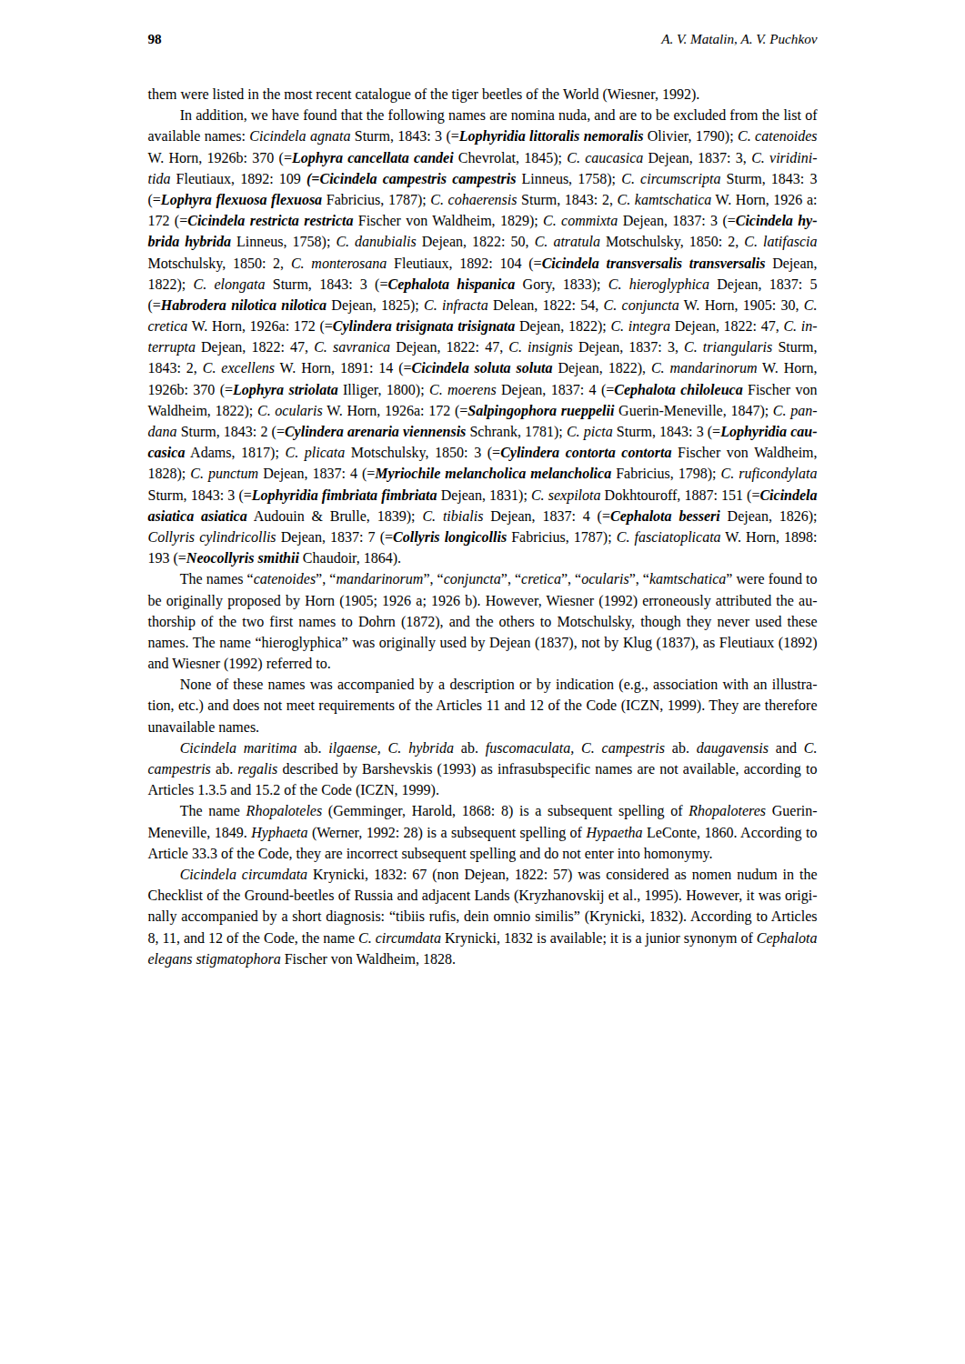98 A. V. Matalin, A. V. Puchkov
them were listed in the most recent catalogue of the tiger beetles of the World (Wiesner, 1992).
In addition, we have found that the following names are nomina nuda, and are to be excluded from the list of available names: Cicindela agnata Sturm, 1843: 3 (=Lophyridia littoralis nemoralis Olivier, 1790); C. catenoides W. Horn, 1926b: 370 (=Lophyra cancellata candei Chevrolat, 1845); C. caucasica Dejean, 1837: 3, C. viridinitida Fleutiaux, 1892: 109 (=Cicindela campestris campestris Linneus, 1758); C. circumscripta Sturm, 1843: 3 (=Lophyra flexuosa flexuosa Fabricius, 1787); C. cohaerensis Sturm, 1843: 2, C. kamtschatica W. Horn, 1926 a: 172 (=Cicindela restricta restricta Fischer von Waldheim, 1829); C. commixta Dejean, 1837: 3 (=Cicindela hybrida hybrida Linneus, 1758); C. danubialis Dejean, 1822: 50, C. atratula Motschulsky, 1850: 2, C. latifascia Motschulsky, 1850: 2, C. monterosana Fleutiaux, 1892: 104 (=Cicindela transversalis transversalis Dejean, 1822); C. elongata Sturm, 1843: 3 (=Cephalota hispanica Gory, 1833); C. hieroglyphica Dejean, 1837: 5 (=Habrodera nilotica nilotica Dejean, 1825); C. infracta Delean, 1822: 54, C. conjuncta W. Horn, 1905: 30, C. cretica W. Horn, 1926a: 172 (=Cylindera trisignata trisignata Dejean, 1822); C. integra Dejean, 1822: 47, C. interrupta Dejean, 1822: 47, C. savranica Dejean, 1822: 47, C. insignis Dejean, 1837: 3, C. triangularis Sturm, 1843: 2, C. excellens W. Horn, 1891: 14 (=Cicindela soluta soluta Dejean, 1822), C. mandarinorum W. Horn, 1926b: 370 (=Lophyra striolata Illiger, 1800); C. moerens Dejean, 1837: 4 (=Cephalota chiloleuca Fischer von Waldheim, 1822); C. ocularis W. Horn, 1926a: 172 (=Salpingophora rueppelii Guerin-Meneville, 1847); C. pandana Sturm, 1843: 2 (=Cylindera arenaria viennensis Schrank, 1781); C. picta Sturm, 1843: 3 (=Lophyridia caucasica Adams, 1817); C. plicata Motschulsky, 1850: 3 (=Cylindera contorta contorta Fischer von Waldheim, 1828); C. punctum Dejean, 1837: 4 (=Myriochile melancholica melancholica Fabricius, 1798); C. ruficondylata Sturm, 1843: 3 (=Lophyridia fimbriata fimbriata Dejean, 1831); C. sexpilota Dokhtouroff, 1887: 151 (=Cicindela asiatica asiatica Audouin & Brulle, 1839); C. tibialis Dejean, 1837: 4 (=Cephalota besseri Dejean, 1826); Collyris cylindricollis Dejean, 1837: 7 (=Collyris longicollis Fabricius, 1787); C. fasciatoplicata W. Horn, 1898: 193 (=Neocollyris smithii Chaudoir, 1864).
The names “catenoides”, “mandarinorum”, “conjuncta”, “cretica”, “ocularis”, “kamtschatica” were found to be originally proposed by Horn (1905; 1926 a; 1926 b). However, Wiesner (1992) erroneously attributed the authorship of the two first names to Dohrn (1872), and the others to Motschulsky, though they never used these names. The name “hieroglyphica” was originally used by Dejean (1837), not by Klug (1837), as Fleutiaux (1892) and Wiesner (1992) referred to.
None of these names was accompanied by a description or by indication (e.g., association with an illustration, etc.) and does not meet requirements of the Articles 11 and 12 of the Code (ICZN, 1999). They are therefore unavailable names.
Cicindela maritima ab. ilgaense, C. hybrida ab. fuscomaculata, C. campestris ab. daugavensis and C. campestris ab. regalis described by Barshevskis (1993) as infrasubspecific names are not available, according to Articles 1.3.5 and 15.2 of the Code (ICZN, 1999).
The name Rhopaloteles (Gemminger, Harold, 1868: 8) is a subsequent spelling of Rhopaloteres Guerin-Meneville, 1849. Hyphaeta (Werner, 1992: 28) is a subsequent spelling of Hypaetha LeConte, 1860. According to Article 33.3 of the Code, they are incorrect subsequent spelling and do not enter into homonymy.
Cicindela circumdata Krynicki, 1832: 67 (non Dejean, 1822: 57) was considered as nomen nudum in the Checklist of the Ground-beetles of Russia and adjacent Lands (Kryzhanovskij et al., 1995). However, it was originally accompanied by a short diagnosis: “tibiis rufis, dein omnio similis” (Krynicki, 1832). According to Articles 8, 11, and 12 of the Code, the name C. circumdata Krynicki, 1832 is available; it is a junior synonym of Cephalota elegans stigmatophora Fischer von Waldheim, 1828.